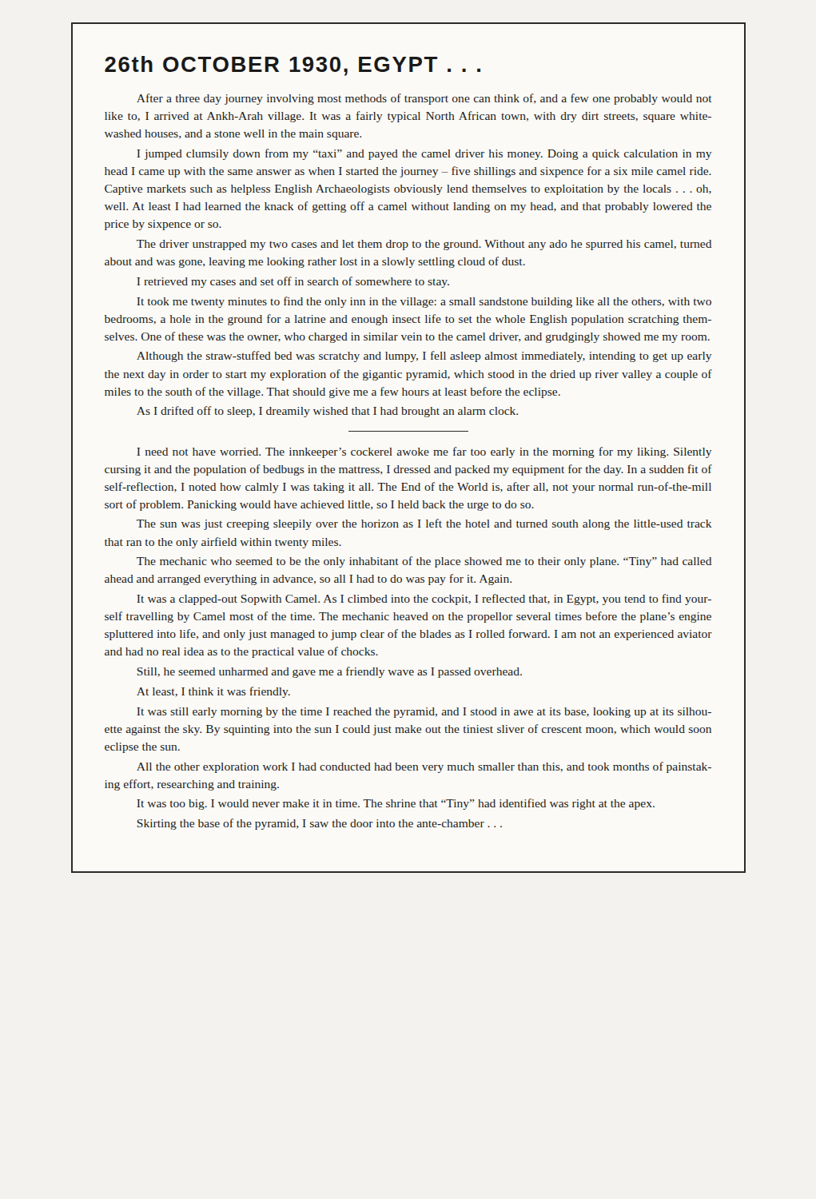26th OCTOBER 1930, EGYPT . . .
After a three day journey involving most methods of transport one can think of, and a few one probably would not like to, I arrived at Ankh-Arah village. It was a fairly typical North African town, with dry dirt streets, square whitewashed houses, and a stone well in the main square.
I jumped clumsily down from my “taxi” and payed the camel driver his money. Doing a quick calculation in my head I came up with the same answer as when I started the journey – five shillings and sixpence for a six mile camel ride. Captive markets such as helpless English Archaeologists obviously lend themselves to exploitation by the locals . . . oh, well. At least I had learned the knack of getting off a camel without landing on my head, and that probably lowered the price by sixpence or so.
The driver unstrapped my two cases and let them drop to the ground. Without any ado he spurred his camel, turned about and was gone, leaving me looking rather lost in a slowly settling cloud of dust.
I retrieved my cases and set off in search of somewhere to stay.
It took me twenty minutes to find the only inn in the village: a small sandstone building like all the others, with two bedrooms, a hole in the ground for a latrine and enough insect life to set the whole English population scratching themselves. One of these was the owner, who charged in similar vein to the camel driver, and grudgingly showed me my room.
Although the straw-stuffed bed was scratchy and lumpy, I fell asleep almost immediately, intending to get up early the next day in order to start my exploration of the gigantic pyramid, which stood in the dried up river valley a couple of miles to the south of the village. That should give me a few hours at least before the eclipse.
As I drifted off to sleep, I dreamily wished that I had brought an alarm clock.
I need not have worried. The innkeeper’s cockerel awoke me far too early in the morning for my liking. Silently cursing it and the population of bedbugs in the mattress, I dressed and packed my equipment for the day. In a sudden fit of self-reflection, I noted how calmly I was taking it all. The End of the World is, after all, not your normal run-of-the-mill sort of problem. Panicking would have achieved little, so I held back the urge to do so.
The sun was just creeping sleepily over the horizon as I left the hotel and turned south along the little-used track that ran to the only airfield within twenty miles.
The mechanic who seemed to be the only inhabitant of the place showed me to their only plane. “Tiny” had called ahead and arranged everything in advance, so all I had to do was pay for it. Again.
It was a clapped-out Sopwith Camel. As I climbed into the cockpit, I reflected that, in Egypt, you tend to find yourself travelling by Camel most of the time. The mechanic heaved on the propellor several times before the plane’s engine spluttered into life, and only just managed to jump clear of the blades as I rolled forward. I am not an experienced aviator and had no real idea as to the practical value of chocks.
Still, he seemed unharmed and gave me a friendly wave as I passed overhead.
At least, I think it was friendly.
It was still early morning by the time I reached the pyramid, and I stood in awe at its base, looking up at its silhouette against the sky. By squinting into the sun I could just make out the tiniest sliver of crescent moon, which would soon eclipse the sun.
All the other exploration work I had conducted had been very much smaller than this, and took months of painstaking effort, researching and training.
It was too big. I would never make it in time. The shrine that “Tiny” had identified was right at the apex.
Skirting the base of the pyramid, I saw the door into the ante-chamber . . .